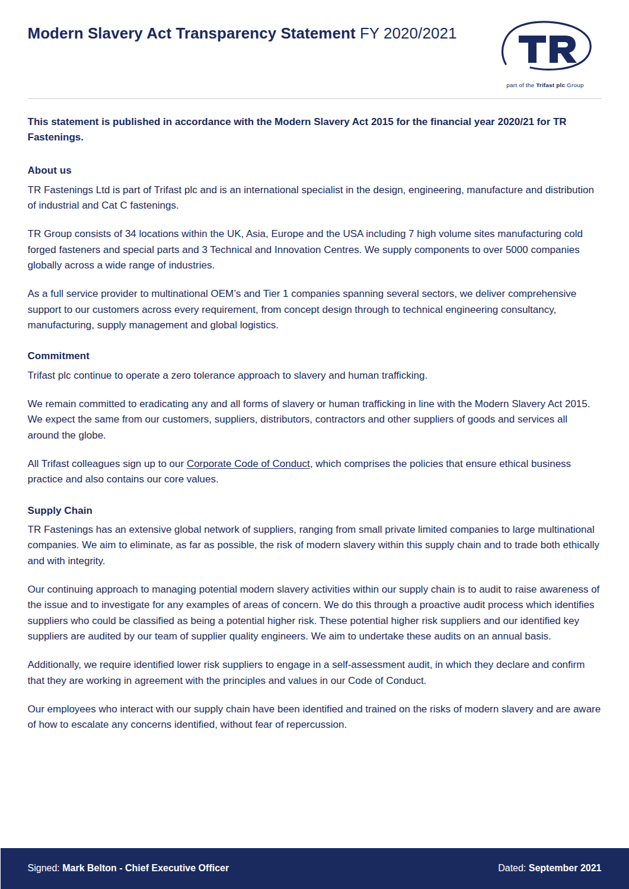Modern Slavery Act Transparency Statement FY 2020/2021
part of the Trifast plc Group
This statement is published in accordance with the Modern Slavery Act 2015 for the financial year 2020/21 for TR Fastenings.
About us
TR Fastenings Ltd is part of Trifast plc and is an international specialist in the design, engineering, manufacture and distribution of industrial and Cat C fastenings.
TR Group consists of 34 locations within the UK, Asia, Europe and the USA including 7 high volume sites manufacturing cold forged fasteners and special parts and 3 Technical and Innovation Centres. We supply components to over 5000 companies globally across a wide range of industries.
As a full service provider to multinational OEM’s and Tier 1 companies spanning several sectors, we deliver comprehensive support to our customers across every requirement, from concept design through to technical engineering consultancy, manufacturing, supply management and global logistics.
Commitment
Trifast plc continue to operate a zero tolerance approach to slavery and human trafficking.
We remain committed to eradicating any and all forms of slavery or human trafficking in line with the Modern Slavery Act 2015. We expect the same from our customers, suppliers, distributors, contractors and other suppliers of goods and services all around the globe.
All Trifast colleagues sign up to our Corporate Code of Conduct, which comprises the policies that ensure ethical business practice and also contains our core values.
Supply Chain
TR Fastenings has an extensive global network of suppliers, ranging from small private limited companies to large multinational companies. We aim to eliminate, as far as possible, the risk of modern slavery within this supply chain and to trade both ethically and with integrity.
Our continuing approach to managing potential modern slavery activities within our supply chain is to audit to raise awareness of the issue and to investigate for any examples of areas of concern. We do this through a proactive audit process which identifies suppliers who could be classified as being a potential higher risk. These potential higher risk suppliers and our identified key suppliers are audited by our team of supplier quality engineers. We aim to undertake these audits on an annual basis.
Additionally, we require identified lower risk suppliers to engage in a self-assessment audit, in which they declare and confirm that they are working in agreement with the principles and values in our Code of Conduct.
Our employees who interact with our supply chain have been identified and trained on the risks of modern slavery and are aware of how to escalate any concerns identified, without fear of repercussion.
Signed: Mark Belton - Chief Executive Officer
Dated: September 2021